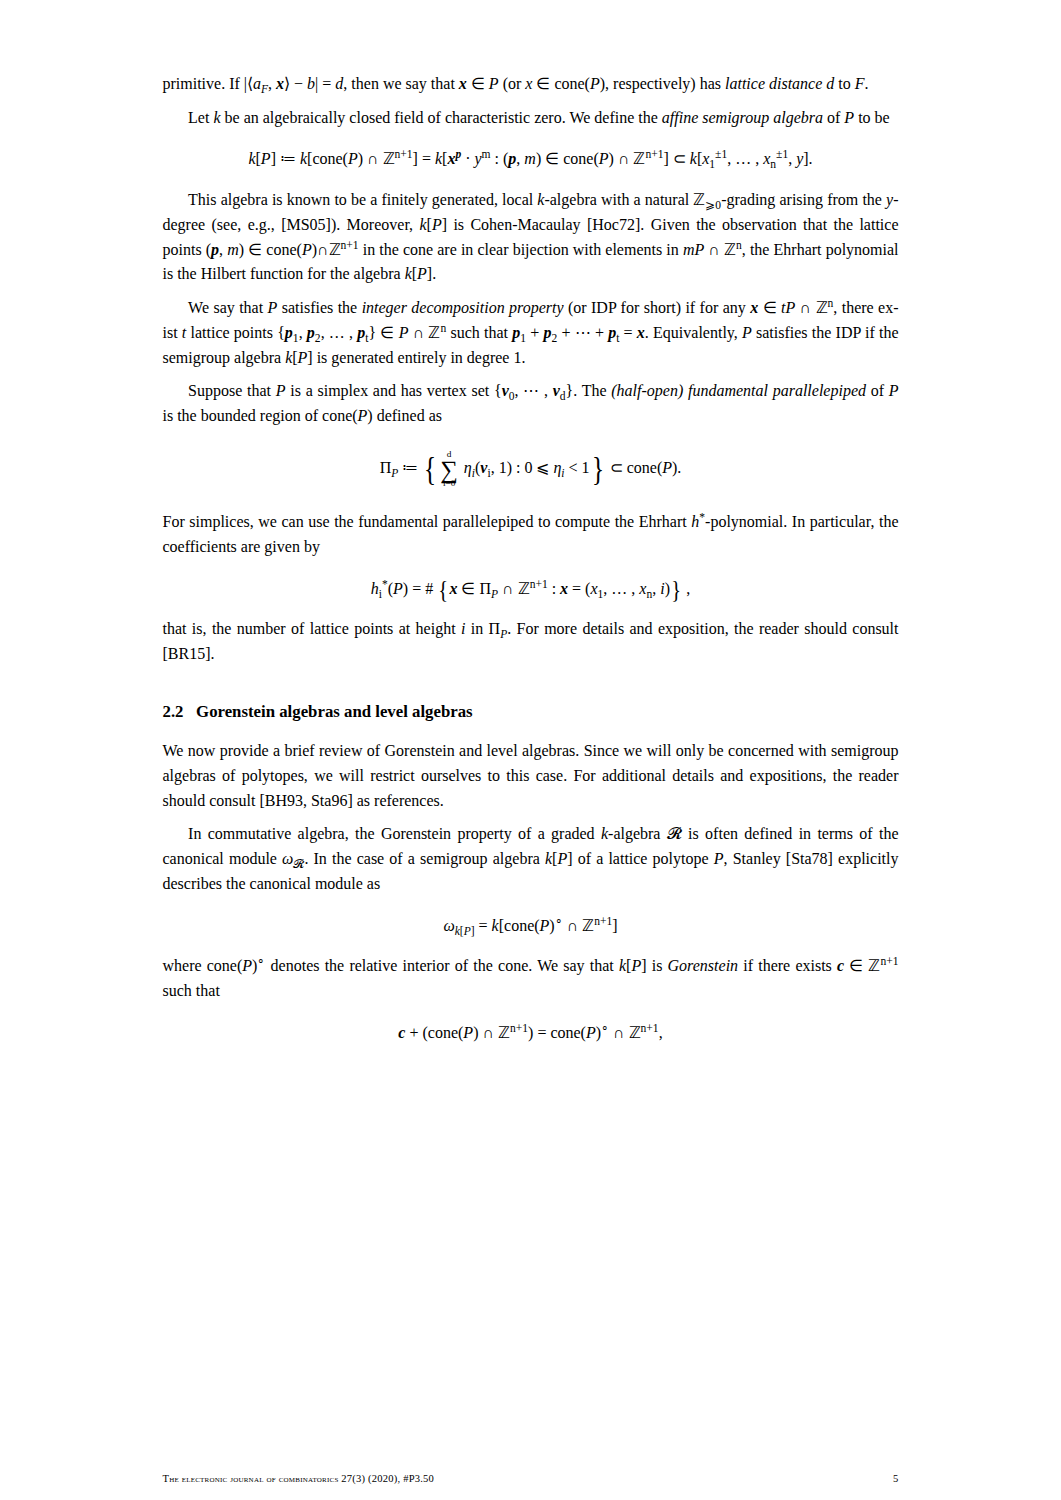primitive. If |⟨aF, x⟩ − b| = d, then we say that x ∈ P (or x ∈ cone(P), respectively) has lattice distance d to F.
Let k be an algebraically closed field of characteristic zero. We define the affine semigroup algebra of P to be
k[P] ≔ k[cone(P) ∩ ℤn+1] = k[xp · ym : (p, m) ∈ cone(P) ∩ ℤn+1] ⊂ k[x1±1, … , xn±1, y].
This algebra is known to be a finitely generated, local k-algebra with a natural ℤ⩾0-grading arising from the y-degree (see, e.g., [MS05]). Moreover, k[P] is Cohen-Macaulay [Hoc72]. Given the observation that the lattice points (p, m) ∈ cone(P)∩ℤn+1 in the cone are in clear bijection with elements in mP ∩ ℤn, the Ehrhart polynomial is the Hilbert function for the algebra k[P].
We say that P satisfies the integer decomposition property (or IDP for short) if for any x ∈ tP ∩ ℤn, there exist t lattice points {p1, p2, … , pt} ∈ P ∩ ℤn such that p1 + p2 + ⋯ + pt = x. Equivalently, P satisfies the IDP if the semigroup algebra k[P] is generated entirely in degree 1.
Suppose that P is a simplex and has vertex set {v0, ⋯ , vd}. The (half-open) fundamental parallelepiped of P is the bounded region of cone(P) defined as
ΠP ≔ {d∑i=0 ηi(vi, 1) : 0 ⩽ ηi < 1} ⊂ cone(P).
For simplices, we can use the fundamental parallelepiped to compute the Ehrhart h*-polynomial. In particular, the coefficients are given by
hi*(P) = # {x ∈ ΠP ∩ ℤn+1 : x = (x1, … , xn, i)} ,
that is, the number of lattice points at height i in ΠP. For more details and exposition, the reader should consult [BR15].
2.2 Gorenstein algebras and level algebras
We now provide a brief review of Gorenstein and level algebras. Since we will only be concerned with semigroup algebras of polytopes, we will restrict ourselves to this case. For additional details and expositions, the reader should consult [BH93, Sta96] as references.
In commutative algebra, the Gorenstein property of a graded k-algebra 𝓡 is often defined in terms of the canonical module ω𝓡. In the case of a semigroup algebra k[P] of a lattice polytope P, Stanley [Sta78] explicitly describes the canonical module as
ωk[P] = k[cone(P)∘ ∩ ℤn+1]
where cone(P)∘ denotes the relative interior of the cone. We say that k[P] is Gorenstein if there exists c ∈ ℤn+1 such that
c + (cone(P) ∩ ℤn+1) = cone(P)∘ ∩ ℤn+1,
The electronic journal of combinatorics 27(3) (2020), #P3.50 5